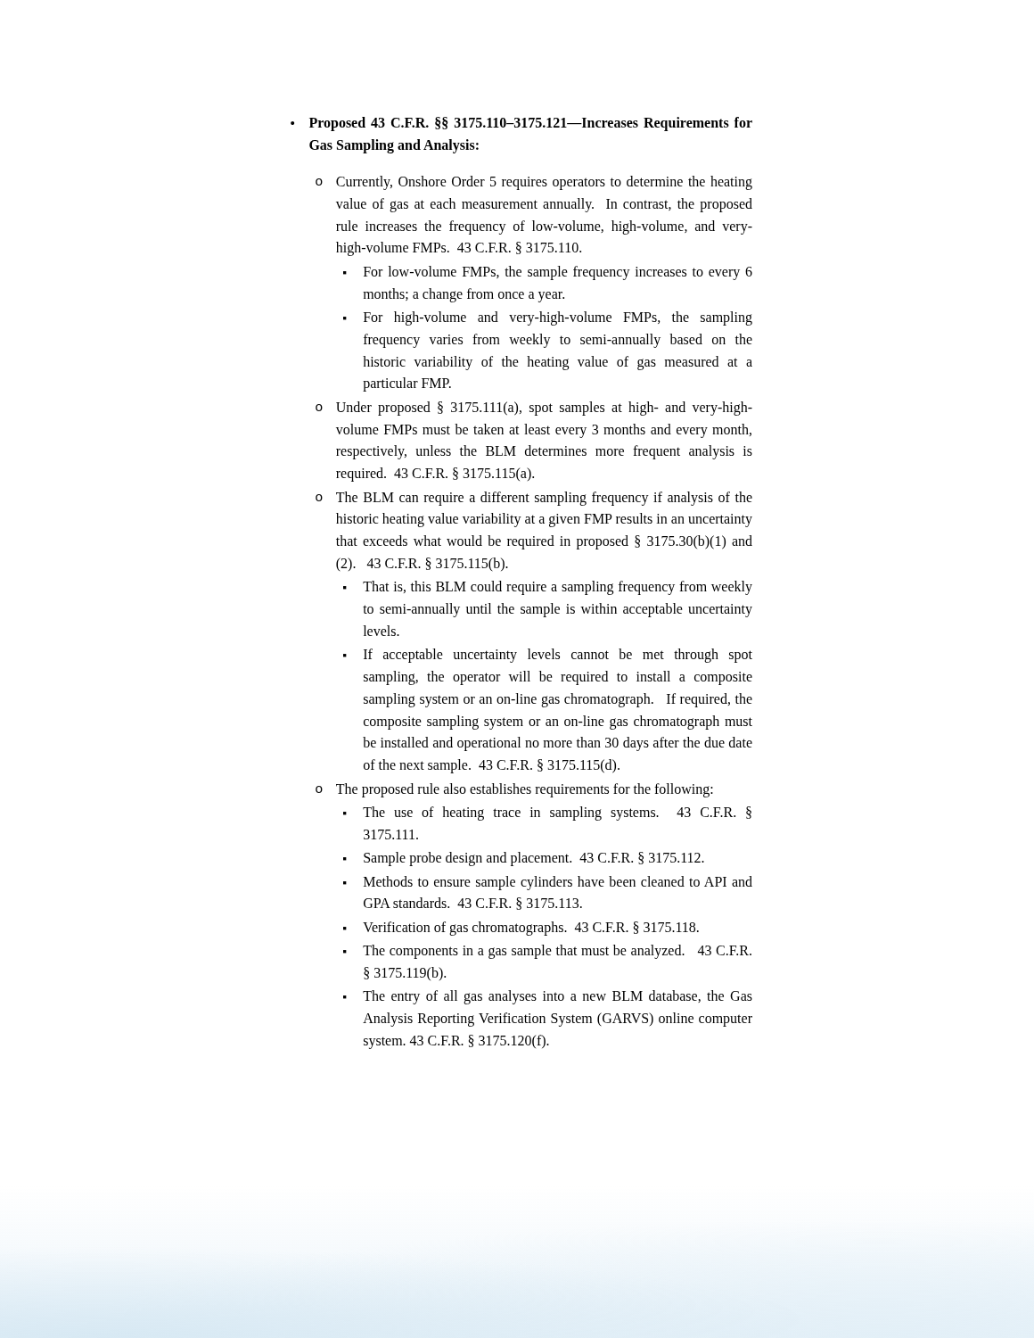Proposed 43 C.F.R. §§ 3175.110–3175.121—Increases Requirements for Gas Sampling and Analysis:
Currently, Onshore Order 5 requires operators to determine the heating value of gas at each measurement annually. In contrast, the proposed rule increases the frequency of low-volume, high-volume, and very-high-volume FMPs. 43 C.F.R. § 3175.110.
For low-volume FMPs, the sample frequency increases to every 6 months; a change from once a year.
For high-volume and very-high-volume FMPs, the sampling frequency varies from weekly to semi-annually based on the historic variability of the heating value of gas measured at a particular FMP.
Under proposed § 3175.111(a), spot samples at high- and very-high-volume FMPs must be taken at least every 3 months and every month, respectively, unless the BLM determines more frequent analysis is required. 43 C.F.R. § 3175.115(a).
The BLM can require a different sampling frequency if analysis of the historic heating value variability at a given FMP results in an uncertainty that exceeds what would be required in proposed § 3175.30(b)(1) and (2). 43 C.F.R. § 3175.115(b).
That is, this BLM could require a sampling frequency from weekly to semi-annually until the sample is within acceptable uncertainty levels.
If acceptable uncertainty levels cannot be met through spot sampling, the operator will be required to install a composite sampling system or an on-line gas chromatograph. If required, the composite sampling system or an on-line gas chromatograph must be installed and operational no more than 30 days after the due date of the next sample. 43 C.F.R. § 3175.115(d).
The proposed rule also establishes requirements for the following:
The use of heating trace in sampling systems. 43 C.F.R. § 3175.111.
Sample probe design and placement. 43 C.F.R. § 3175.112.
Methods to ensure sample cylinders have been cleaned to API and GPA standards. 43 C.F.R. § 3175.113.
Verification of gas chromatographs. 43 C.F.R. § 3175.118.
The components in a gas sample that must be analyzed. 43 C.F.R. § 3175.119(b).
The entry of all gas analyses into a new BLM database, the Gas Analysis Reporting Verification System (GARVS) online computer system. 43 C.F.R. § 3175.120(f).